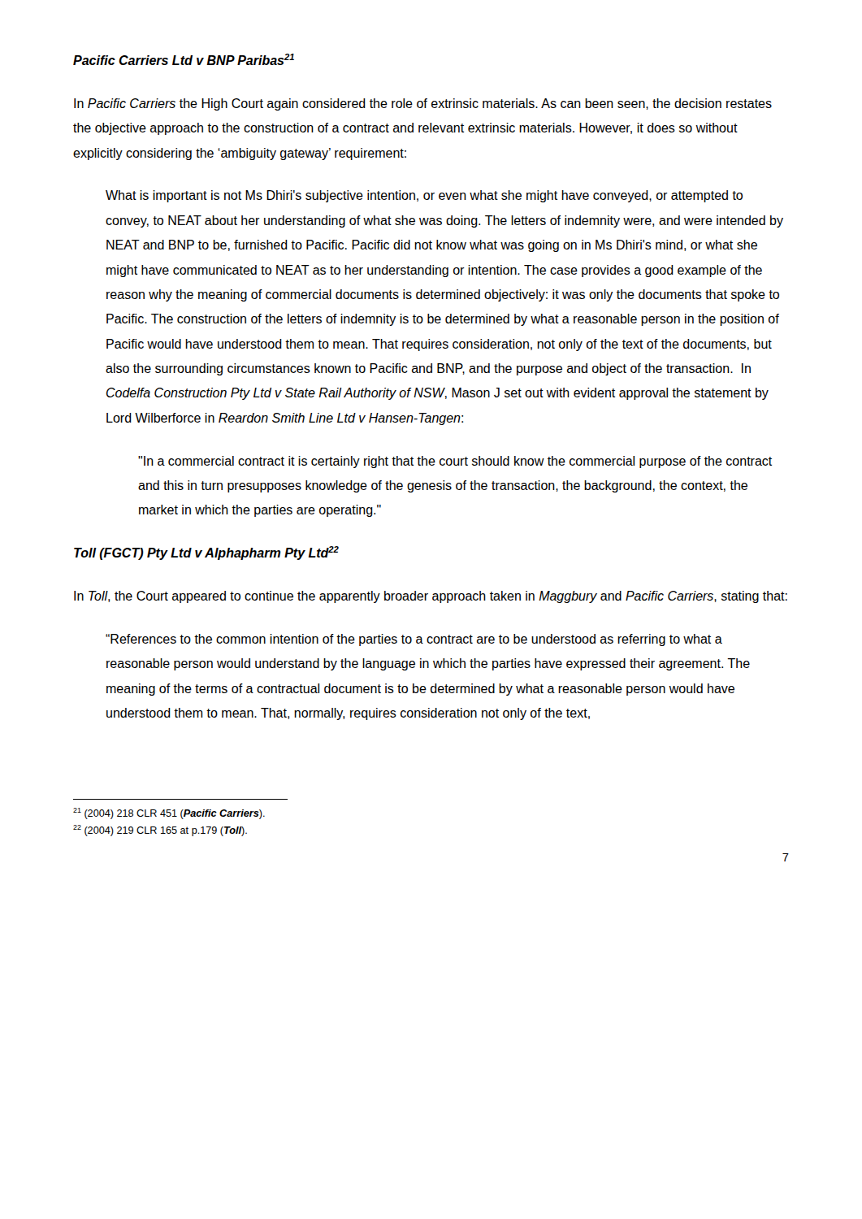Pacific Carriers Ltd v BNP Paribas21
In Pacific Carriers the High Court again considered the role of extrinsic materials. As can been seen, the decision restates the objective approach to the construction of a contract and relevant extrinsic materials. However, it does so without explicitly considering the ‘ambiguity gateway’ requirement:
What is important is not Ms Dhiri's subjective intention, or even what she might have conveyed, or attempted to convey, to NEAT about her understanding of what she was doing. The letters of indemnity were, and were intended by NEAT and BNP to be, furnished to Pacific. Pacific did not know what was going on in Ms Dhiri's mind, or what she might have communicated to NEAT as to her understanding or intention. The case provides a good example of the reason why the meaning of commercial documents is determined objectively: it was only the documents that spoke to Pacific. The construction of the letters of indemnity is to be determined by what a reasonable person in the position of Pacific would have understood them to mean. That requires consideration, not only of the text of the documents, but also the surrounding circumstances known to Pacific and BNP, and the purpose and object of the transaction. In Codelfa Construction Pty Ltd v State Rail Authority of NSW, Mason J set out with evident approval the statement by Lord Wilberforce in Reardon Smith Line Ltd v Hansen-Tangen:
"In a commercial contract it is certainly right that the court should know the commercial purpose of the contract and this in turn presupposes knowledge of the genesis of the transaction, the background, the context, the market in which the parties are operating."
Toll (FGCT) Pty Ltd v Alphapharm Pty Ltd22
In Toll, the Court appeared to continue the apparently broader approach taken in Maggbury and Pacific Carriers, stating that:
“References to the common intention of the parties to a contract are to be understood as referring to what a reasonable person would understand by the language in which the parties have expressed their agreement. The meaning of the terms of a contractual document is to be determined by what a reasonable person would have understood them to mean. That, normally, requires consideration not only of the text,
21 (2004) 218 CLR 451 (Pacific Carriers).
22 (2004) 219 CLR 165 at p.179 (Toll).
7